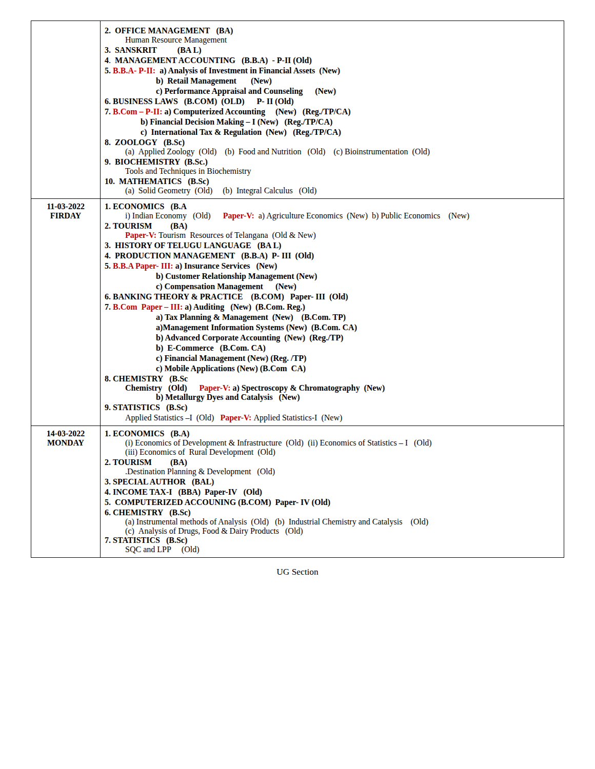| | 2. OFFICE MANAGEMENT (BA) Human Resource Management 3. SANSKRIT (BA L) 4 . MANAGEMENT ACCOUNTING (B.B.A) - P-II (Old) 5. B.B.A- P-II: a) Analysis of Investment in Financial Assets (New) b) Retail Management (New) c) Performance Appraisal and Counseling (New) 6. BUSINESS LAWS (B.COM) (OLD) P- II (Old) 7. B.Com – P-II: a) Computerized Accounting (New) (Reg./TP/CA) b) Financial Decision Making – I (New) (Reg./TP/CA) c) International Tax & Regulation (New) (Reg./TP/CA) 8. ZOOLOGY (B.Sc) (a) Applied Zoology (Old) (b) Food and Nutrition (Old) (c) Bioinstrumentation (Old) 9. BIOCHEMISTRY (B.Sc.) Tools and Techniques in Biochemistry 10. MATHEMATICS (B.Sc) (a) Solid Geometry (Old) (b) Integral Calculus (Old) |
| 11-03-2022 FIRDAY | 1. ECONOMICS (B.A i) Indian Economy (Old) Paper-V: a) Agriculture Economics (New) b) Public Economics (New) 2. TOURISM (BA) Paper-V: Tourism Resources of Telangana (Old & New) 3. HISTORY OF TELUGU LANGUAGE (BA L) 4. PRODUCTION MANAGEMENT (B.B.A) P- III (Old) 5. B.B.A Paper- III: a) Insurance Services (New) b) Customer Relationship Management (New) c) Compensation Management (New) 6. BANKING THEORY & PRACTICE (B.COM) Paper- III (Old) 7. B.Com Paper – III: a) Auditing (New) (B.Com. Reg.) a) Tax Planning & Management (New) (B.Com. TP) a)Management Information Systems (New) (B.Com. CA) b) Advanced Corporate Accounting (New) (Reg./TP) b) E-Commerce (B.Com. CA) c) Financial Management (New) (Reg. /TP) c) Mobile Applications (New) (B.Com CA) 8. CHEMISTRY (B.Sc Chemistry (Old) Paper-V: a) Spectroscopy & Chromatography (New) b) Metallurgy Dyes and Catalysis (New) 9. STATISTICS (B.Sc) Applied Statistics –I (Old) Paper-V: Applied Statistics-I (New) |
| 14-03-2022 MONDAY | 1. ECONOMICS (B.A) (i) Economics of Development & Infrastructure (Old) (ii) Economics of Statistics – I (Old) (iii) Economics of Rural Development (Old) 2. TOURISM (BA) .Destination Planning & Development (Old) 3. SPECIAL AUTHOR (BAL) 4. INCOME TAX-I (BBA) Paper-IV (Old) 5. COMPUTERIZED ACCOUNING (B.COM) Paper- IV (Old) 6. CHEMISTRY (B.Sc) (a) Instrumental methods of Analysis (Old) (b) Industrial Chemistry and Catalysis (Old) (c) Analysis of Drugs, Food & Dairy Products (Old) 7. STATISTICS (B.Sc) SQC and LPP (Old) |
UG Section